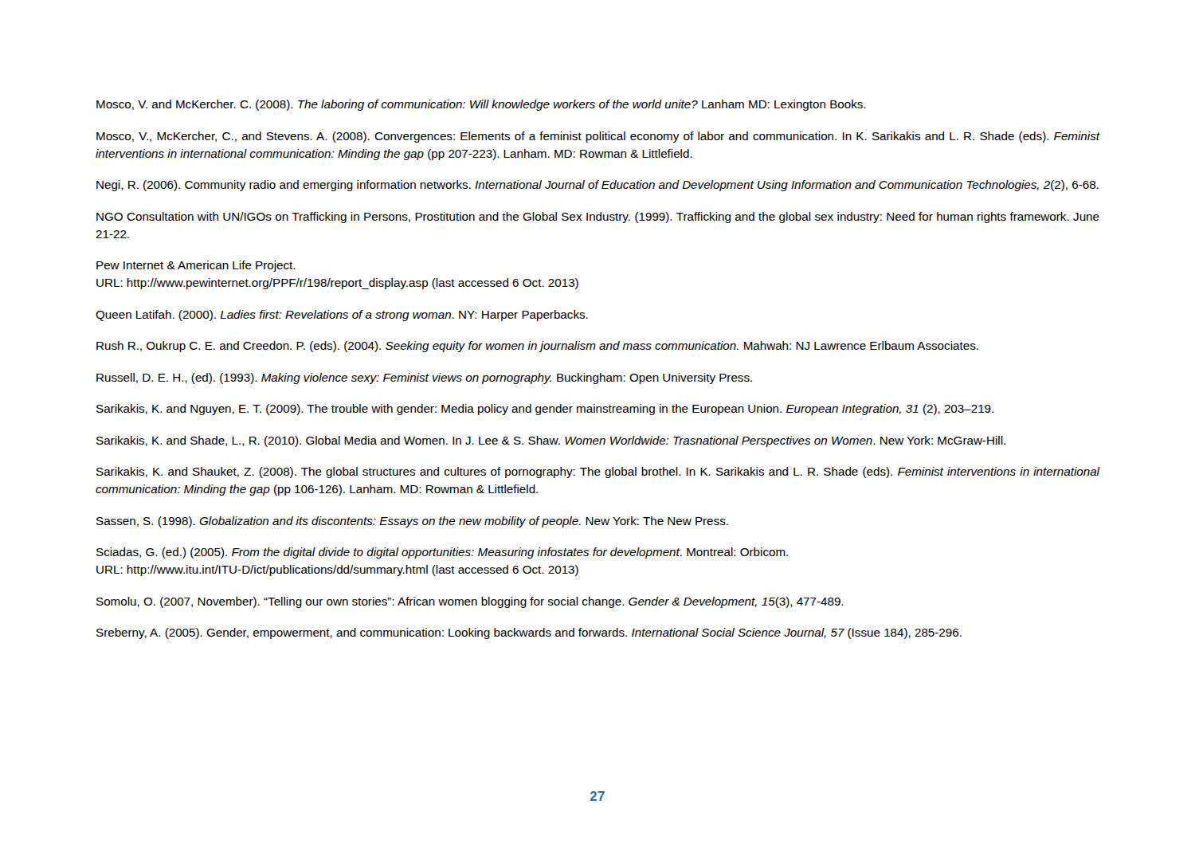Mosco, V. and McKercher. C. (2008). The laboring of communication: Will knowledge workers of the world unite? Lanham MD: Lexington Books.
Mosco, V., McKercher, C., and Stevens. A. (2008). Convergences: Elements of a feminist political economy of labor and communication. In K. Sarikakis and L. R. Shade (eds). Feminist interventions in international communication: Minding the gap (pp 207-223). Lanham. MD: Rowman & Littlefield.
Negi, R. (2006). Community radio and emerging information networks. International Journal of Education and Development Using Information and Communication Technologies, 2(2), 6-68.
NGO Consultation with UN/IGOs on Trafficking in Persons, Prostitution and the Global Sex Industry. (1999). Trafficking and the global sex industry: Need for human rights framework. June 21-22.
Pew Internet & American Life Project.
URL: http://www.pewinternet.org/PPF/r/198/report_display.asp (last accessed 6 Oct. 2013)
Queen Latifah. (2000). Ladies first: Revelations of a strong woman. NY: Harper Paperbacks.
Rush R., Oukrup C. E. and Creedon. P. (eds). (2004). Seeking equity for women in journalism and mass communication. Mahwah: NJ Lawrence Erlbaum Associates.
Russell, D. E. H., (ed). (1993). Making violence sexy: Feminist views on pornography. Buckingham: Open University Press.
Sarikakis, K. and Nguyen, E. T. (2009). The trouble with gender: Media policy and gender mainstreaming in the European Union. European Integration, 31 (2), 203–219.
Sarikakis, K. and Shade, L., R. (2010). Global Media and Women. In J. Lee & S. Shaw. Women Worldwide: Trasnational Perspectives on Women. New York: McGraw-Hill.
Sarikakis, K. and Shauket, Z. (2008). The global structures and cultures of pornography: The global brothel. In K. Sarikakis and L. R. Shade (eds). Feminist interventions in international communication: Minding the gap (pp 106-126). Lanham. MD: Rowman & Littlefield.
Sassen, S. (1998). Globalization and its discontents: Essays on the new mobility of people. New York: The New Press.
Sciadas, G. (ed.) (2005). From the digital divide to digital opportunities: Measuring infostates for development. Montreal: Orbicom.
URL: http://www.itu.int/ITU-D/ict/publications/dd/summary.html (last accessed 6 Oct. 2013)
Somolu, O. (2007, November). “Telling our own stories”: African women blogging for social change. Gender & Development, 15(3), 477-489.
Sreberny, A. (2005). Gender, empowerment, and communication: Looking backwards and forwards. International Social Science Journal, 57 (Issue 184), 285-296.
27